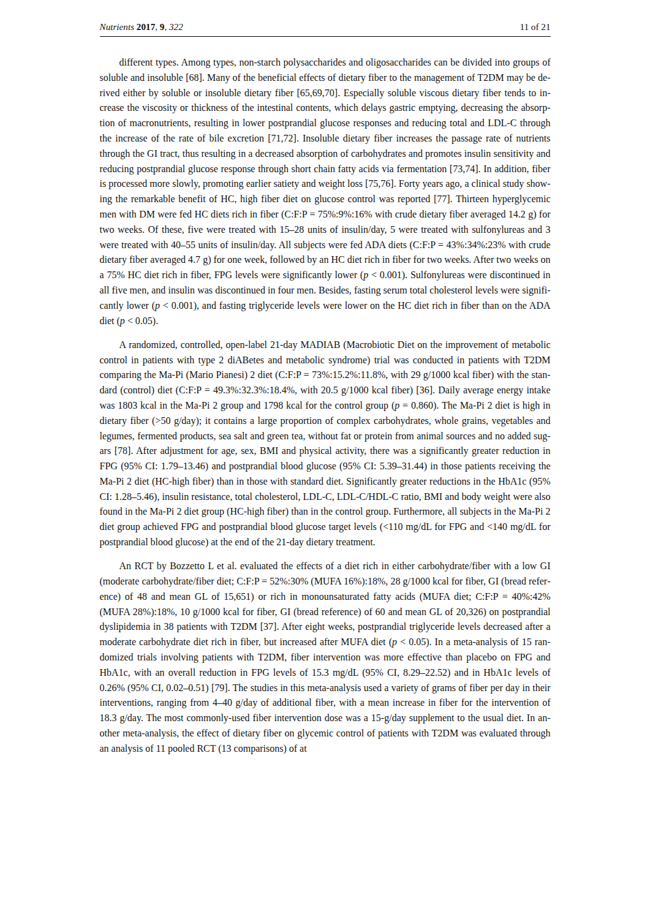Nutrients 2017, 9, 322 11 of 21
different types. Among types, non-starch polysaccharides and oligosaccharides can be divided into groups of soluble and insoluble [68]. Many of the beneficial effects of dietary fiber to the management of T2DM may be derived either by soluble or insoluble dietary fiber [65,69,70]. Especially soluble viscous dietary fiber tends to increase the viscosity or thickness of the intestinal contents, which delays gastric emptying, decreasing the absorption of macronutrients, resulting in lower postprandial glucose responses and reducing total and LDL-C through the increase of the rate of bile excretion [71,72]. Insoluble dietary fiber increases the passage rate of nutrients through the GI tract, thus resulting in a decreased absorption of carbohydrates and promotes insulin sensitivity and reducing postprandial glucose response through short chain fatty acids via fermentation [73,74]. In addition, fiber is processed more slowly, promoting earlier satiety and weight loss [75,76]. Forty years ago, a clinical study showing the remarkable benefit of HC, high fiber diet on glucose control was reported [77]. Thirteen hyperglycemic men with DM were fed HC diets rich in fiber (C:F:P = 75%:9%:16% with crude dietary fiber averaged 14.2 g) for two weeks. Of these, five were treated with 15–28 units of insulin/day, 5 were treated with sulfonylureas and 3 were treated with 40–55 units of insulin/day. All subjects were fed ADA diets (C:F:P = 43%:34%:23% with crude dietary fiber averaged 4.7 g) for one week, followed by an HC diet rich in fiber for two weeks. After two weeks on a 75% HC diet rich in fiber, FPG levels were significantly lower (p < 0.001). Sulfonylureas were discontinued in all five men, and insulin was discontinued in four men. Besides, fasting serum total cholesterol levels were significantly lower (p < 0.001), and fasting triglyceride levels were lower on the HC diet rich in fiber than on the ADA diet (p < 0.05).
A randomized, controlled, open-label 21-day MADIAB (Macrobiotic Diet on the improvement of metabolic control in patients with type 2 diABetes and metabolic syndrome) trial was conducted in patients with T2DM comparing the Ma-Pi (Mario Pianesi) 2 diet (C:F:P = 73%:15.2%:11.8%, with 29 g/1000 kcal fiber) with the standard (control) diet (C:F:P = 49.3%:32.3%:18.4%, with 20.5 g/1000 kcal fiber) [36]. Daily average energy intake was 1803 kcal in the Ma-Pi 2 group and 1798 kcal for the control group (p = 0.860). The Ma-Pi 2 diet is high in dietary fiber (>50 g/day); it contains a large proportion of complex carbohydrates, whole grains, vegetables and legumes, fermented products, sea salt and green tea, without fat or protein from animal sources and no added sugars [78]. After adjustment for age, sex, BMI and physical activity, there was a significantly greater reduction in FPG (95% CI: 1.79–13.46) and postprandial blood glucose (95% CI: 5.39–31.44) in those patients receiving the Ma-Pi 2 diet (HC-high fiber) than in those with standard diet. Significantly greater reductions in the HbA1c (95% CI: 1.28–5.46), insulin resistance, total cholesterol, LDL-C, LDL-C/HDL-C ratio, BMI and body weight were also found in the Ma-Pi 2 diet group (HC-high fiber) than in the control group. Furthermore, all subjects in the Ma-Pi 2 diet group achieved FPG and postprandial blood glucose target levels (<110 mg/dL for FPG and <140 mg/dL for postprandial blood glucose) at the end of the 21-day dietary treatment.
An RCT by Bozzetto L et al. evaluated the effects of a diet rich in either carbohydrate/fiber with a low GI (moderate carbohydrate/fiber diet; C:F:P = 52%:30% (MUFA 16%):18%, 28 g/1000 kcal for fiber, GI (bread reference) of 48 and mean GL of 15,651) or rich in monounsaturated fatty acids (MUFA diet; C:F:P = 40%:42% (MUFA 28%):18%, 10 g/1000 kcal for fiber, GI (bread reference) of 60 and mean GL of 20,326) on postprandial dyslipidemia in 38 patients with T2DM [37]. After eight weeks, postprandial triglyceride levels decreased after a moderate carbohydrate diet rich in fiber, but increased after MUFA diet (p < 0.05). In a meta-analysis of 15 randomized trials involving patients with T2DM, fiber intervention was more effective than placebo on FPG and HbA1c, with an overall reduction in FPG levels of 15.3 mg/dL (95% CI, 8.29–22.52) and in HbA1c levels of 0.26% (95% CI, 0.02–0.51) [79]. The studies in this meta-analysis used a variety of grams of fiber per day in their interventions, ranging from 4–40 g/day of additional fiber, with a mean increase in fiber for the intervention of 18.3 g/day. The most commonly-used fiber intervention dose was a 15-g/day supplement to the usual diet. In another meta-analysis, the effect of dietary fiber on glycemic control of patients with T2DM was evaluated through an analysis of 11 pooled RCT (13 comparisons) of at